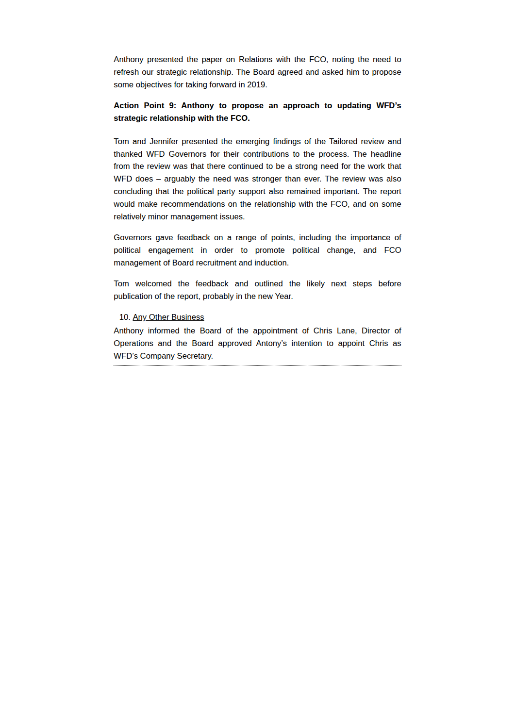Anthony presented the paper on Relations with the FCO, noting the need to refresh our strategic relationship. The Board agreed and asked him to propose some objectives for taking forward in 2019.
Action Point 9: Anthony to propose an approach to updating WFD’s strategic relationship with the FCO.
Tom and Jennifer presented the emerging findings of the Tailored review and thanked WFD Governors for their contributions to the process. The headline from the review was that there continued to be a strong need for the work that WFD does – arguably the need was stronger than ever. The review was also concluding that the political party support also remained important. The report would make recommendations on the relationship with the FCO, and on some relatively minor management issues.
Governors gave feedback on a range of points, including the importance of political engagement in order to promote political change, and FCO management of Board recruitment and induction.
Tom welcomed the feedback and outlined the likely next steps before publication of the report, probably in the new Year.
Any Other Business
Anthony informed the Board of the appointment of Chris Lane, Director of Operations and the Board approved Antony’s intention to appoint Chris as WFD’s Company Secretary.